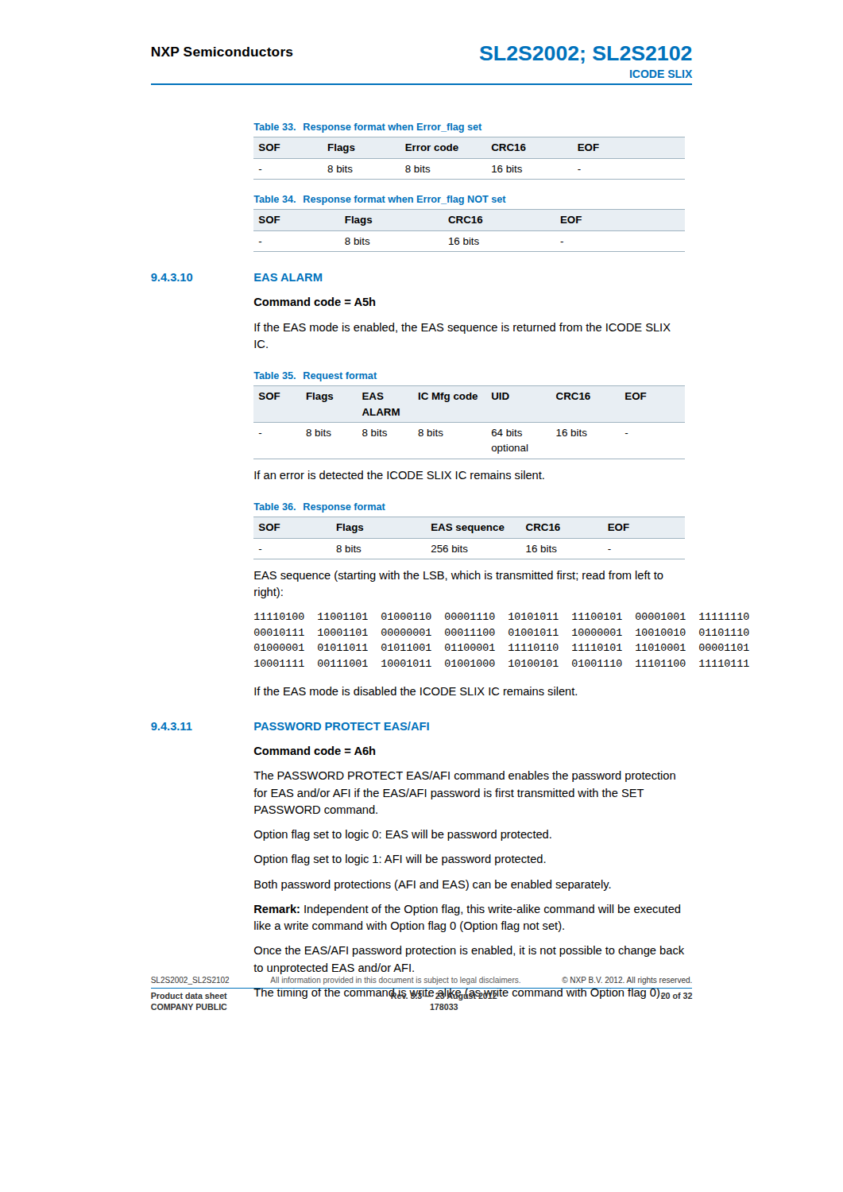NXP Semiconductors
SL2S2002; SL2S2102
ICODE SLIX
Table 33. Response format when Error_flag set
| SOF | Flags | Error code | CRC16 | EOF |
| --- | --- | --- | --- | --- |
| - | 8 bits | 8 bits | 16 bits | - |
Table 34. Response format when Error_flag NOT set
| SOF | Flags | CRC16 | EOF |
| --- | --- | --- | --- |
| - | 8 bits | 16 bits | - |
9.4.3.10 EAS ALARM
Command code = A5h
If the EAS mode is enabled, the EAS sequence is returned from the ICODE SLIX IC.
Table 35. Request format
| SOF | Flags | EAS ALARM | IC Mfg code | UID | CRC16 | EOF |
| --- | --- | --- | --- | --- | --- | --- |
| - | 8 bits | 8 bits | 8 bits | 64 bits optional | 16 bits | - |
If an error is detected the ICODE SLIX IC remains silent.
Table 36. Response format
| SOF | Flags | EAS sequence | CRC16 | EOF |
| --- | --- | --- | --- | --- |
| - | 8 bits | 256 bits | 16 bits | - |
EAS sequence (starting with the LSB, which is transmitted first; read from left to right):
11110100  11001101  01000110  00001110  10101011  11100101  00001001  11111110
00010111  10001101  00000001  00011100  01001011  10000001  10010010  01101110
01000001  01011011  01011001  01100001  11110110  11110101  11010001  00001101
10001111  00111001  10001011  01001000  10100101  01001110  11101100  11110111
If the EAS mode is disabled the ICODE SLIX IC remains silent.
9.4.3.11 PASSWORD PROTECT EAS/AFI
Command code = A6h
The PASSWORD PROTECT EAS/AFI command enables the password protection for EAS and/or AFI if the EAS/AFI password is first transmitted with the SET PASSWORD command.
Option flag set to logic 0: EAS will be password protected.
Option flag set to logic 1: AFI will be password protected.
Both password protections (AFI and EAS) can be enabled separately.
Remark: Independent of the Option flag, this write-alike command will be executed like a write command with Option flag 0 (Option flag not set).
Once the EAS/AFI password protection is enabled, it is not possible to change back to unprotected EAS and/or AFI.
The timing of the command is write alike (as write command with Option flag 0).
SL2S2002_SL2S2102
All information provided in this document is subject to legal disclaimers.
© NXP B.V. 2012. All rights reserved.
Product data sheet
COMPANY PUBLIC
Rev. 3.3 — 23 August 2012
178033
20 of 32